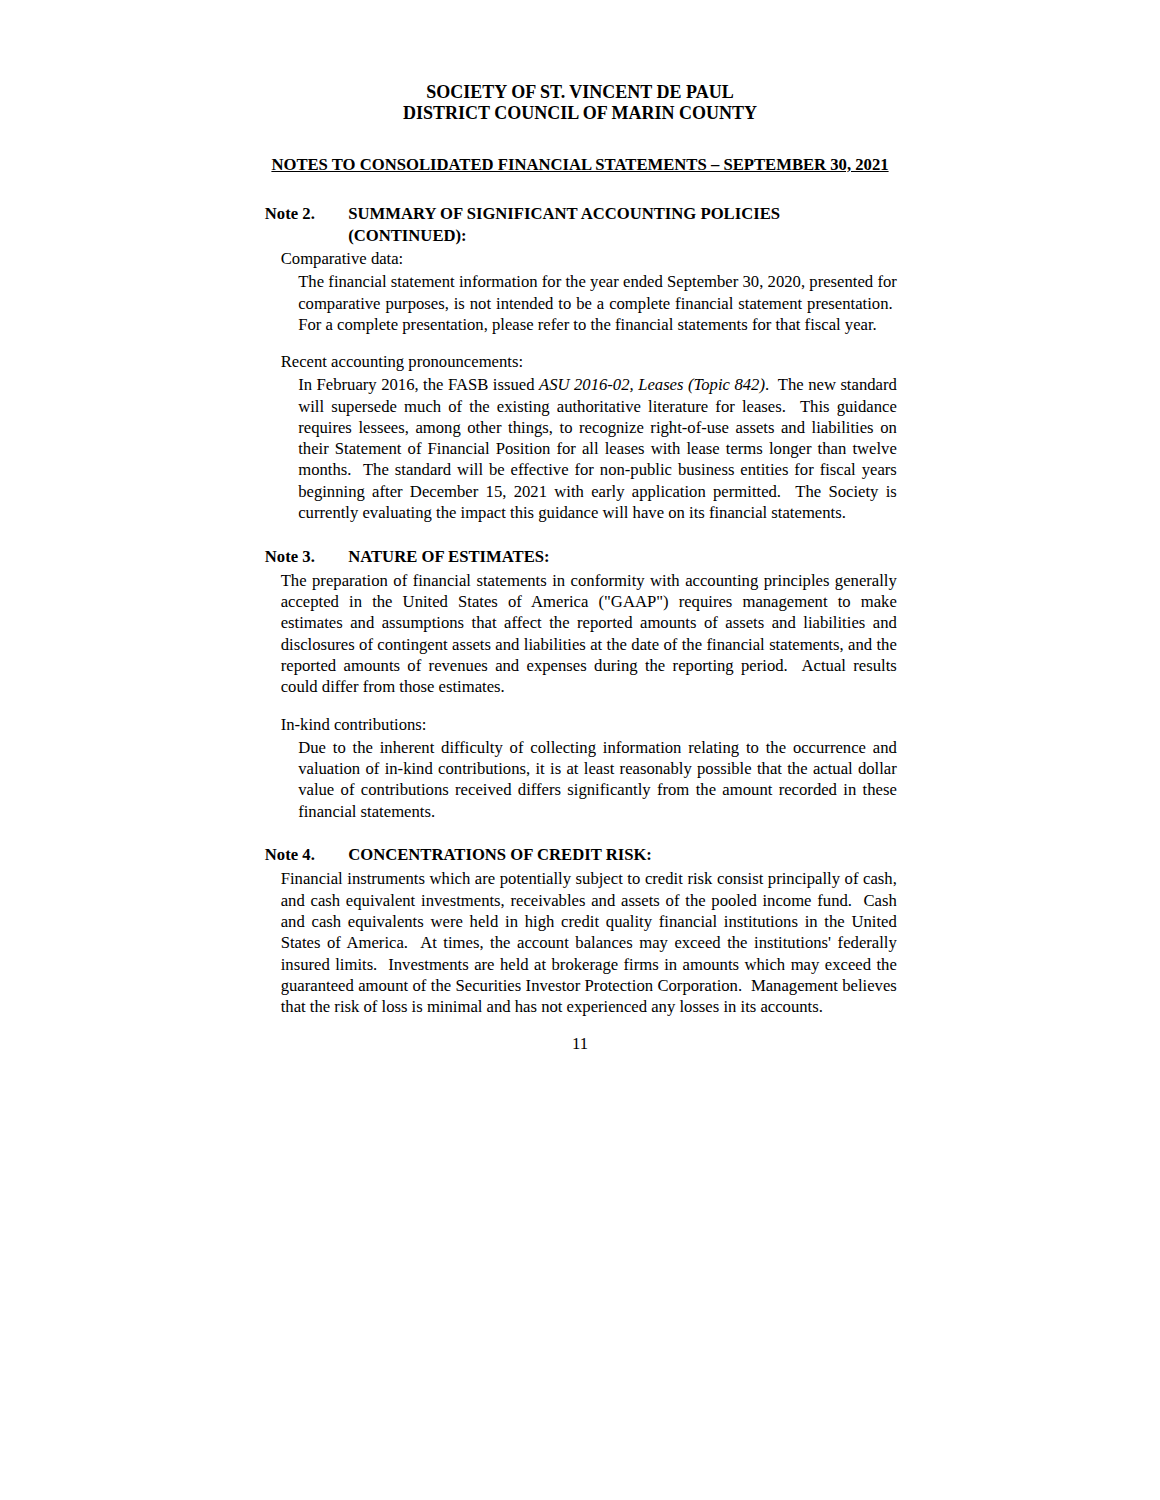SOCIETY OF ST. VINCENT DE PAUL DISTRICT COUNCIL OF MARIN COUNTY
NOTES TO CONSOLIDATED FINANCIAL STATEMENTS – SEPTEMBER 30, 2021
Note 2.
Summary of Significant Accounting Policies (Continued):
Comparative data:
The financial statement information for the year ended September 30, 2020, presented for comparative purposes, is not intended to be a complete financial statement presentation. For a complete presentation, please refer to the financial statements for that fiscal year.
Recent accounting pronouncements:
In February 2016, the FASB issued ASU 2016-02, Leases (Topic 842). The new standard will supersede much of the existing authoritative literature for leases. This guidance requires lessees, among other things, to recognize right-of-use assets and liabilities on their Statement of Financial Position for all leases with lease terms longer than twelve months. The standard will be effective for non-public business entities for fiscal years beginning after December 15, 2021 with early application permitted. The Society is currently evaluating the impact this guidance will have on its financial statements.
Note 3.
Nature of Estimates:
The preparation of financial statements in conformity with accounting principles generally accepted in the United States of America ("GAAP") requires management to make estimates and assumptions that affect the reported amounts of assets and liabilities and disclosures of contingent assets and liabilities at the date of the financial statements, and the reported amounts of revenues and expenses during the reporting period. Actual results could differ from those estimates.
In-kind contributions:
Due to the inherent difficulty of collecting information relating to the occurrence and valuation of in-kind contributions, it is at least reasonably possible that the actual dollar value of contributions received differs significantly from the amount recorded in these financial statements.
Note 4.
Concentrations of Credit Risk:
Financial instruments which are potentially subject to credit risk consist principally of cash, and cash equivalent investments, receivables and assets of the pooled income fund. Cash and cash equivalents were held in high credit quality financial institutions in the United States of America. At times, the account balances may exceed the institutions' federally insured limits. Investments are held at brokerage firms in amounts which may exceed the guaranteed amount of the Securities Investor Protection Corporation. Management believes that the risk of loss is minimal and has not experienced any losses in its accounts.
11